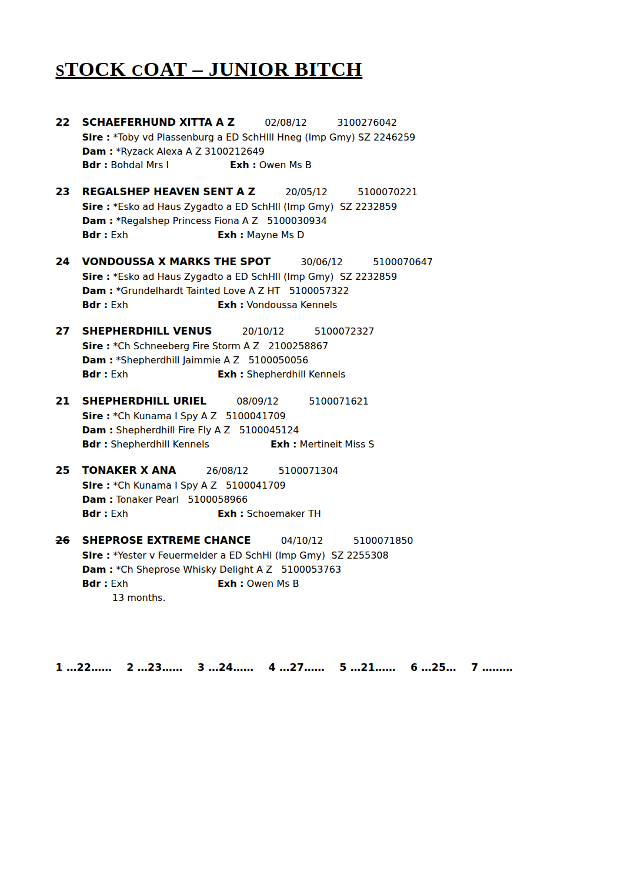STOCK COAT – JUNIOR BITCH
| 22 | SCHAEFERHUND XITTA A Z 02/08/12 3100276042 Sire : *Toby vd Plassenburg a ED SchHlll Hneg (Imp Gmy) SZ 2246259 Dam : *Ryzack Alexa A Z 3100212649 Bdr : Bohdal Mrs I Exh : Owen Ms B |
| 23 | REGALSHEP HEAVEN SENT A Z 20/05/12 5100070221 Sire : *Esko ad Haus Zygadto a ED SchHll (Imp Gmy) SZ 2232859 Dam : *Regalshep Princess Fiona A Z 5100030934 Bdr : Exh Exh : Mayne Ms D |
| 24 | VONDOUSSA X MARKS THE SPOT 30/06/12 5100070647 Sire : *Esko ad Haus Zygadto a ED SchHll (Imp Gmy) SZ 2232859 Dam : *Grundelhardt Tainted Love A Z HT 5100057322 Bdr : Exh Exh : Vondoussa Kennels |
| 27 | SHEPHERDHILL VENUS 20/10/12 5100072327 Sire : *Ch Schneeberg Fire Storm A Z 2100258867 Dam : *Shepherdhill Jaimmie A Z 5100050056 Bdr : Exh Exh : Shepherdhill Kennels |
| 21 | SHEPHERDHILL URIEL 08/09/12 5100071621 Sire : *Ch Kunama I Spy A Z 5100041709 Dam : Shepherdhill Fire Fly A Z 5100045124 Bdr : Shepherdhill Kennels Exh : Mertineit Miss S |
| 25 | TONAKER X ANA 26/08/12 5100071304 Sire : *Ch Kunama I Spy A Z 5100041709 Dam : Tonaker Pearl 5100058966 Bdr : Exh Exh : Schoemaker TH |
| 26 | SHEPROSE EXTREME CHANCE 04/10/12 5100071850 Sire : *Yester v Feuermelder a ED SchHl (Imp Gmy) SZ 2255308 Dam : *Ch Sheprose Whisky Delight A Z 5100053763 Bdr : Exh Exh : Owen Ms B 13 months. |
1 …22…… 2 …23…… 3 …24…… 4 …27…… 5 …21…… 6 …25… 7 ………